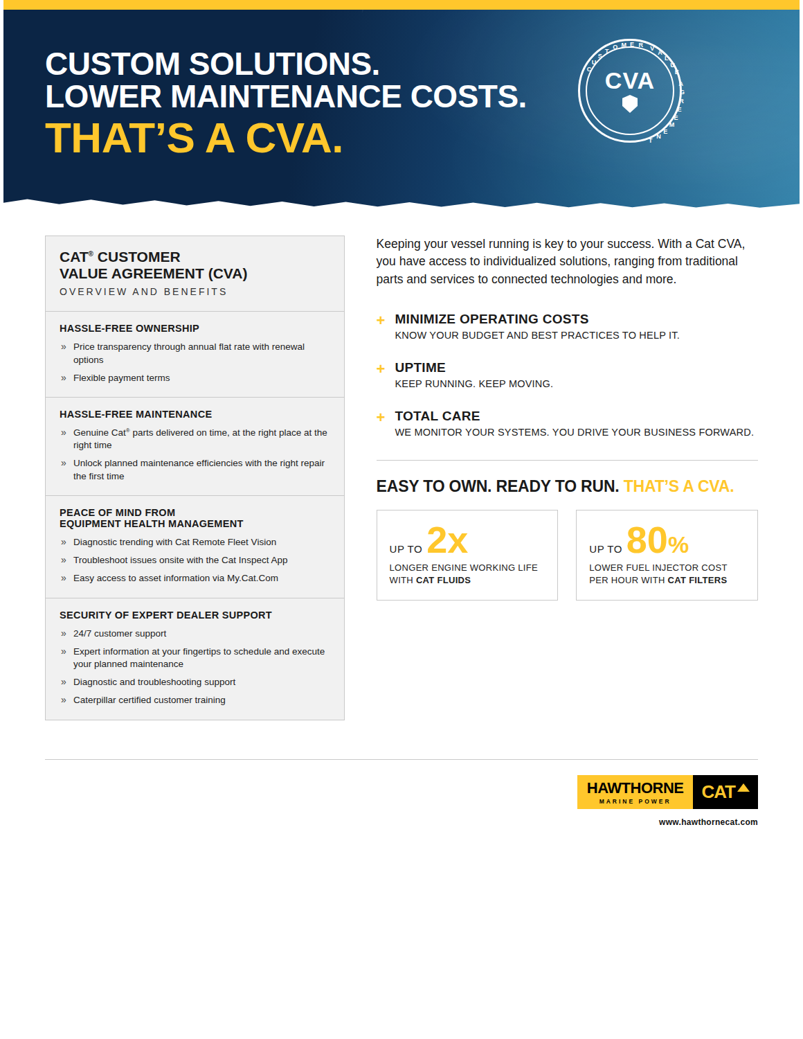Custom Solutions.
Lower Maintenance Costs. That’s a CVA.
C U S T O M E R V A L U E A G R E E M E N T
CVA
Cat® Customer
Value Agreement (CVA)
Overview and Benefits
Hassle-Free Ownership
Price transparency through annual flat rate with renewal options
Flexible payment terms
Hassle-Free Maintenance
Genuine Cat® parts delivered on time, at the right place at the right time
Unlock planned maintenance efficiencies with the right repair the first time
Peace of Mind from
Equipment Health Management
Diagnostic trending with Cat Remote Fleet Vision
Troubleshoot issues onsite with the Cat Inspect App
Easy access to asset information via My.Cat.Com
Security of Expert Dealer Support
24/7 customer support
Expert information at your fingertips to schedule and execute your planned maintenance
Diagnostic and troubleshooting support
Caterpillar certified customer training
Keeping your vessel running is key to your success. With a Cat CVA, you have access to individualized solutions, ranging from traditional parts and services to connected technologies and more.
+
Minimize Operating Costs
Know your budget and best practices to help it.
+
Uptime
Keep running. Keep moving.
+
Total Care
We monitor your systems. You drive your business forward.
Easy to Own. Ready to Run. That’s a CVA.
Up to 2x
Longer engine working life with Cat Fluids
Up to 80%
Lower fuel injector cost per hour with Cat Filters
HAWTHORNE
MARINE POWER
CAT
www.hawthornecat.com